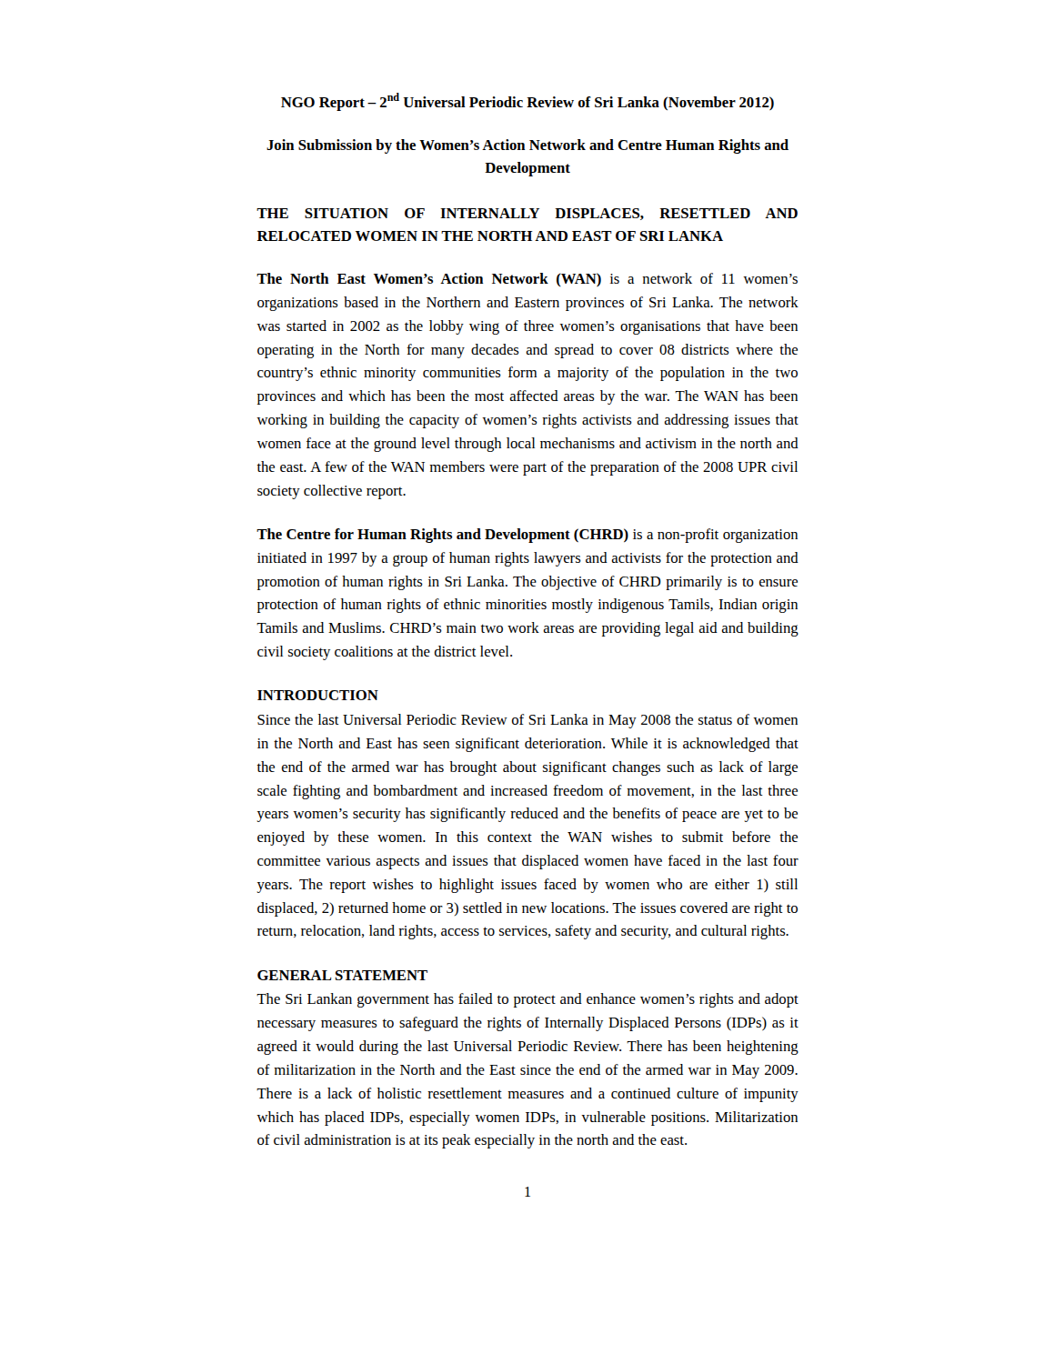NGO Report – 2nd Universal Periodic Review of Sri Lanka (November 2012)
Join Submission by the Women’s Action Network and Centre Human Rights and Development
The situation of internally displaces, resettled and relocated women in the north and east of Sri Lanka
The North East Women’s Action Network (WAN) is a network of 11 women’s organizations based in the Northern and Eastern provinces of Sri Lanka. The network was started in 2002 as the lobby wing of three women’s organisations that have been operating in the North for many decades and spread to cover 08 districts where the country’s ethnic minority communities form a majority of the population in the two provinces and which has been the most affected areas by the war. The WAN has been working in building the capacity of women’s rights activists and addressing issues that women face at the ground level through local mechanisms and activism in the north and the east. A few of the WAN members were part of the preparation of the 2008 UPR civil society collective report.
The Centre for Human Rights and Development (CHRD) is a non-profit organization initiated in 1997 by a group of human rights lawyers and activists for the protection and promotion of human rights in Sri Lanka. The objective of CHRD primarily is to ensure protection of human rights of ethnic minorities mostly indigenous Tamils, Indian origin Tamils and Muslims. CHRD’s main two work areas are providing legal aid and building civil society coalitions at the district level.
INTRODUCTION
Since the last Universal Periodic Review of Sri Lanka in May 2008 the status of women in the North and East has seen significant deterioration. While it is acknowledged that the end of the armed war has brought about significant changes such as lack of large scale fighting and bombardment and increased freedom of movement, in the last three years women’s security has significantly reduced and the benefits of peace are yet to be enjoyed by these women. In this context the WAN wishes to submit before the committee various aspects and issues that displaced women have faced in the last four years. The report wishes to highlight issues faced by women who are either 1) still displaced, 2) returned home or 3) settled in new locations. The issues covered are right to return, relocation, land rights, access to services, safety and security, and cultural rights.
GENERAL STATEMENT
The Sri Lankan government has failed to protect and enhance women’s rights and adopt necessary measures to safeguard the rights of Internally Displaced Persons (IDPs) as it agreed it would during the last Universal Periodic Review. There has been heightening of militarization in the North and the East since the end of the armed war in May 2009. There is a lack of holistic resettlement measures and a continued culture of impunity which has placed IDPs, especially women IDPs, in vulnerable positions. Militarization of civil administration is at its peak especially in the north and the east.
1